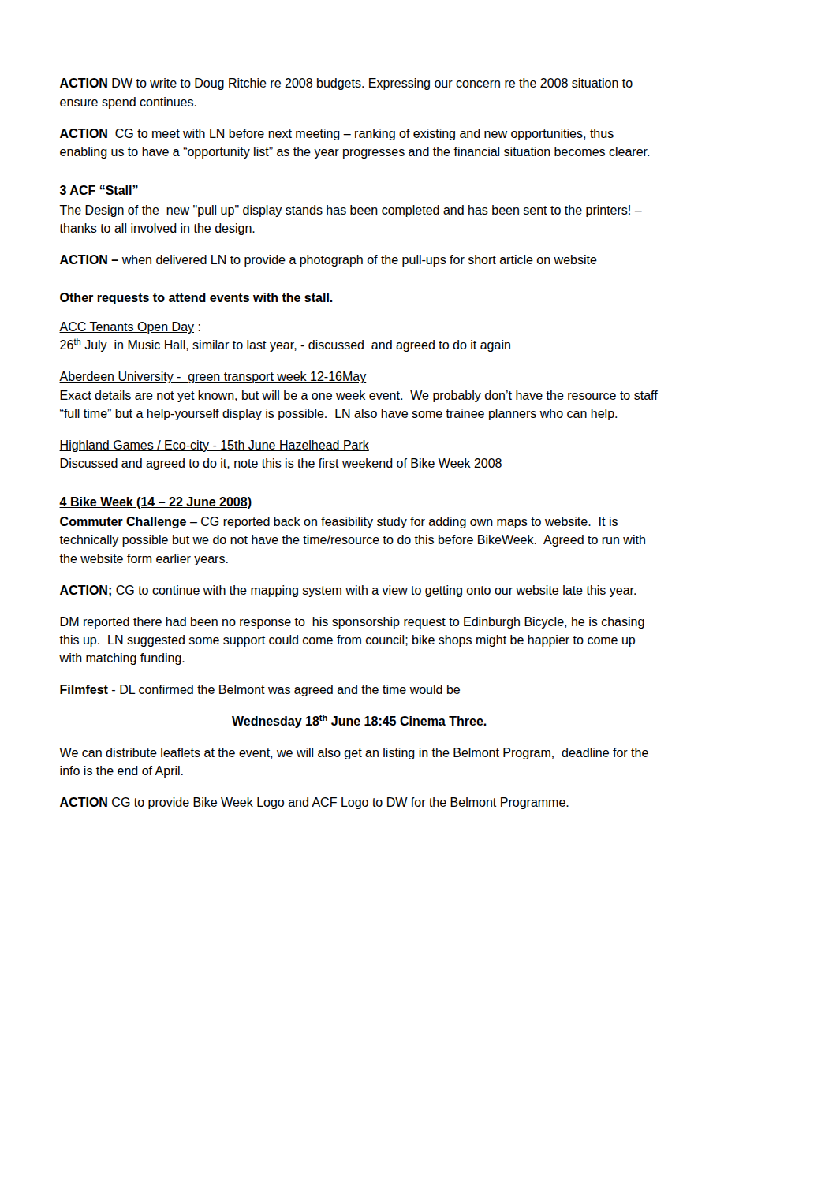ACTION DW to write to Doug Ritchie re 2008 budgets. Expressing our concern re the 2008 situation to ensure spend continues.
ACTION CG to meet with LN before next meeting – ranking of existing and new opportunities, thus enabling us to have a “opportunity list” as the year progresses and the financial situation becomes clearer.
3 ACF “Stall”
The Design of the new "pull up" display stands has been completed and has been sent to the printers! – thanks to all involved in the design.
ACTION – when delivered LN to provide a photograph of the pull-ups for short article on website
Other requests to attend events with the stall.
ACC Tenants Open Day :
26th July in Music Hall, similar to last year, - discussed and agreed to do it again
Aberdeen University - green transport week 12-16May
Exact details are not yet known, but will be a one week event. We probably don’t have the resource to staff “full time” but a help-yourself display is possible. LN also have some trainee planners who can help.
Highland Games / Eco-city - 15th June Hazelhead Park
Discussed and agreed to do it, note this is the first weekend of Bike Week 2008
4 Bike Week (14 – 22 June 2008)
Commuter Challenge – CG reported back on feasibility study for adding own maps to website. It is technically possible but we do not have the time/resource to do this before BikeWeek. Agreed to run with the website form earlier years.
ACTION; CG to continue with the mapping system with a view to getting onto our website late this year.
DM reported there had been no response to his sponsorship request to Edinburgh Bicycle, he is chasing this up. LN suggested some support could come from council; bike shops might be happier to come up with matching funding.
Filmfest - DL confirmed the Belmont was agreed and the time would be
Wednesday 18th June 18:45 Cinema Three.
We can distribute leaflets at the event, we will also get an listing in the Belmont Program, deadline for the info is the end of April.
ACTION CG to provide Bike Week Logo and ACF Logo to DW for the Belmont Programme.